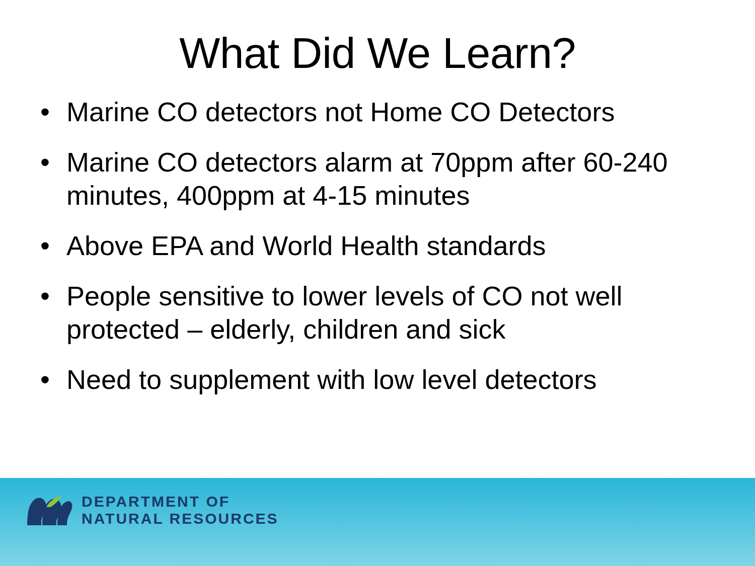What Did We Learn?
Marine CO detectors not Home CO Detectors
Marine CO detectors alarm at 70ppm after 60-240 minutes, 400ppm at 4-15 minutes
Above EPA and World Health standards
People sensitive to lower levels of CO not well protected – elderly, children and sick
Need to supplement with low level detectors
Department of
Natural Resources